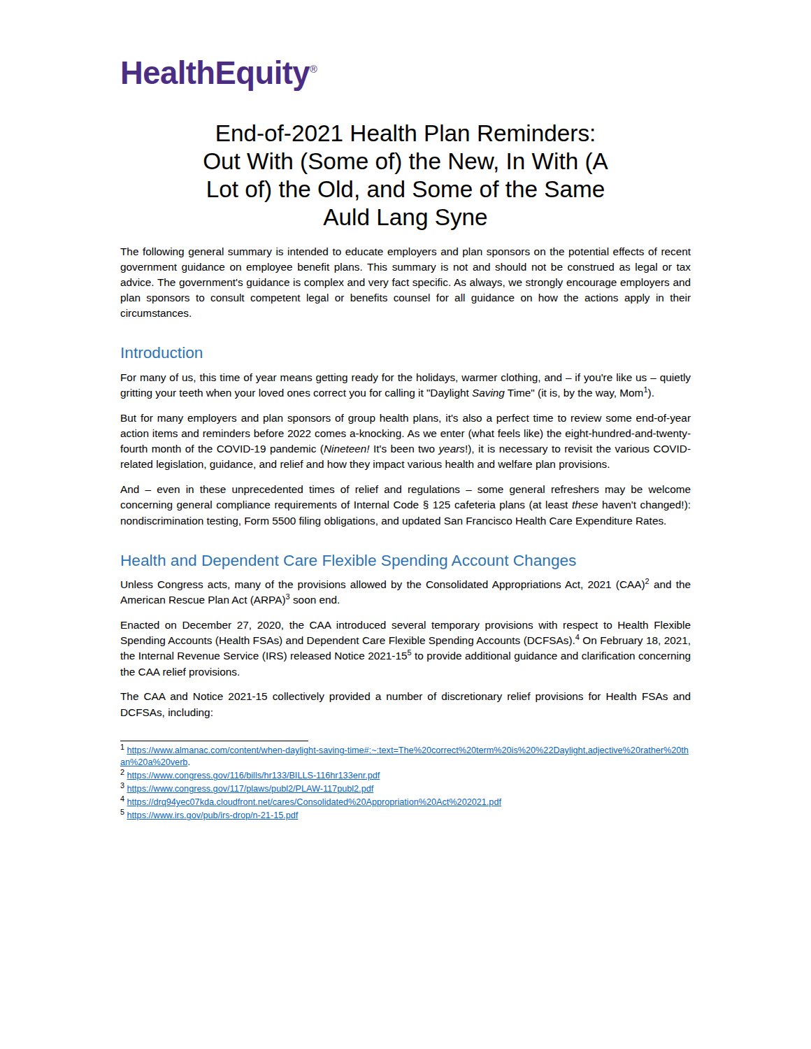HealthEquity®
End-of-2021 Health Plan Reminders:
Out With (Some of) the New, In With (A
Lot of) the Old, and Some of the Same
Auld Lang Syne
The following general summary is intended to educate employers and plan sponsors on the potential effects of recent government guidance on employee benefit plans. This summary is not and should not be construed as legal or tax advice. The government's guidance is complex and very fact specific. As always, we strongly encourage employers and plan sponsors to consult competent legal or benefits counsel for all guidance on how the actions apply in their circumstances.
Introduction
For many of us, this time of year means getting ready for the holidays, warmer clothing, and – if you're like us – quietly gritting your teeth when your loved ones correct you for calling it "Daylight Saving Time" (it is, by the way, Mom1).
But for many employers and plan sponsors of group health plans, it's also a perfect time to review some end-of-year action items and reminders before 2022 comes a-knocking. As we enter (what feels like) the eight-hundred-and-twenty-fourth month of the COVID-19 pandemic (Nineteen! It's been two years!), it is necessary to revisit the various COVID-related legislation, guidance, and relief and how they impact various health and welfare plan provisions.
And – even in these unprecedented times of relief and regulations – some general refreshers may be welcome concerning general compliance requirements of Internal Code § 125 cafeteria plans (at least these haven't changed!): nondiscrimination testing, Form 5500 filing obligations, and updated San Francisco Health Care Expenditure Rates.
Health and Dependent Care Flexible Spending Account Changes
Unless Congress acts, many of the provisions allowed by the Consolidated Appropriations Act, 2021 (CAA)2 and the American Rescue Plan Act (ARPA)3 soon end.
Enacted on December 27, 2020, the CAA introduced several temporary provisions with respect to Health Flexible Spending Accounts (Health FSAs) and Dependent Care Flexible Spending Accounts (DCFSAs).4 On February 18, 2021, the Internal Revenue Service (IRS) released Notice 2021-155 to provide additional guidance and clarification concerning the CAA relief provisions.
The CAA and Notice 2021-15 collectively provided a number of discretionary relief provisions for Health FSAs and DCFSAs, including:
1 https://www.almanac.com/content/when-daylight-saving-time#:~:text=The%20correct%20term%20is%20%22Daylight,adjective%20rather%20than%20a%20verb.
2 https://www.congress.gov/116/bills/hr133/BILLS-116hr133enr.pdf
3 https://www.congress.gov/117/plaws/publ2/PLAW-117publ2.pdf
4 https://drq94yec07kda.cloudfront.net/cares/Consolidated%20Appropriation%20Act%202021.pdf
5 https://www.irs.gov/pub/irs-drop/n-21-15.pdf